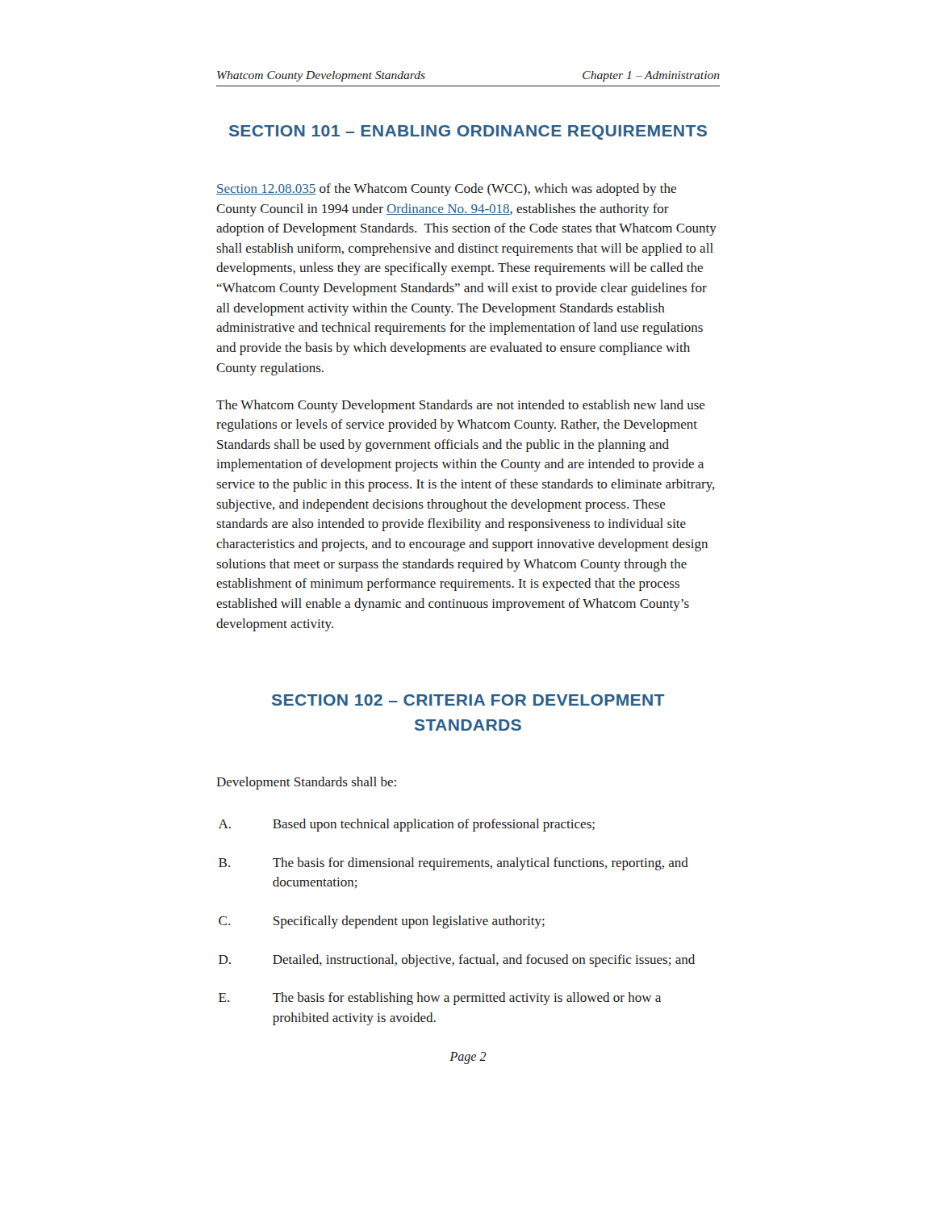Whatcom County Development Standards Chapter 1 – Administration
SECTION 101 – ENABLING ORDINANCE REQUIREMENTS
Section 12.08.035 of the Whatcom County Code (WCC), which was adopted by the County Council in 1994 under Ordinance No. 94-018, establishes the authority for adoption of Development Standards. This section of the Code states that Whatcom County shall establish uniform, comprehensive and distinct requirements that will be applied to all developments, unless they are specifically exempt. These requirements will be called the “Whatcom County Development Standards” and will exist to provide clear guidelines for all development activity within the County. The Development Standards establish administrative and technical requirements for the implementation of land use regulations and provide the basis by which developments are evaluated to ensure compliance with County regulations.
The Whatcom County Development Standards are not intended to establish new land use regulations or levels of service provided by Whatcom County. Rather, the Development Standards shall be used by government officials and the public in the planning and implementation of development projects within the County and are intended to provide a service to the public in this process. It is the intent of these standards to eliminate arbitrary, subjective, and independent decisions throughout the development process. These standards are also intended to provide flexibility and responsiveness to individual site characteristics and projects, and to encourage and support innovative development design solutions that meet or surpass the standards required by Whatcom County through the establishment of minimum performance requirements. It is expected that the process established will enable a dynamic and continuous improvement of Whatcom County’s development activity.
SECTION 102 – CRITERIA FOR DEVELOPMENT STANDARDS
Development Standards shall be:
A. Based upon technical application of professional practices;
B. The basis for dimensional requirements, analytical functions, reporting, and documentation;
C. Specifically dependent upon legislative authority;
D. Detailed, instructional, objective, factual, and focused on specific issues; and
E. The basis for establishing how a permitted activity is allowed or how a prohibited activity is avoided.
Page 2